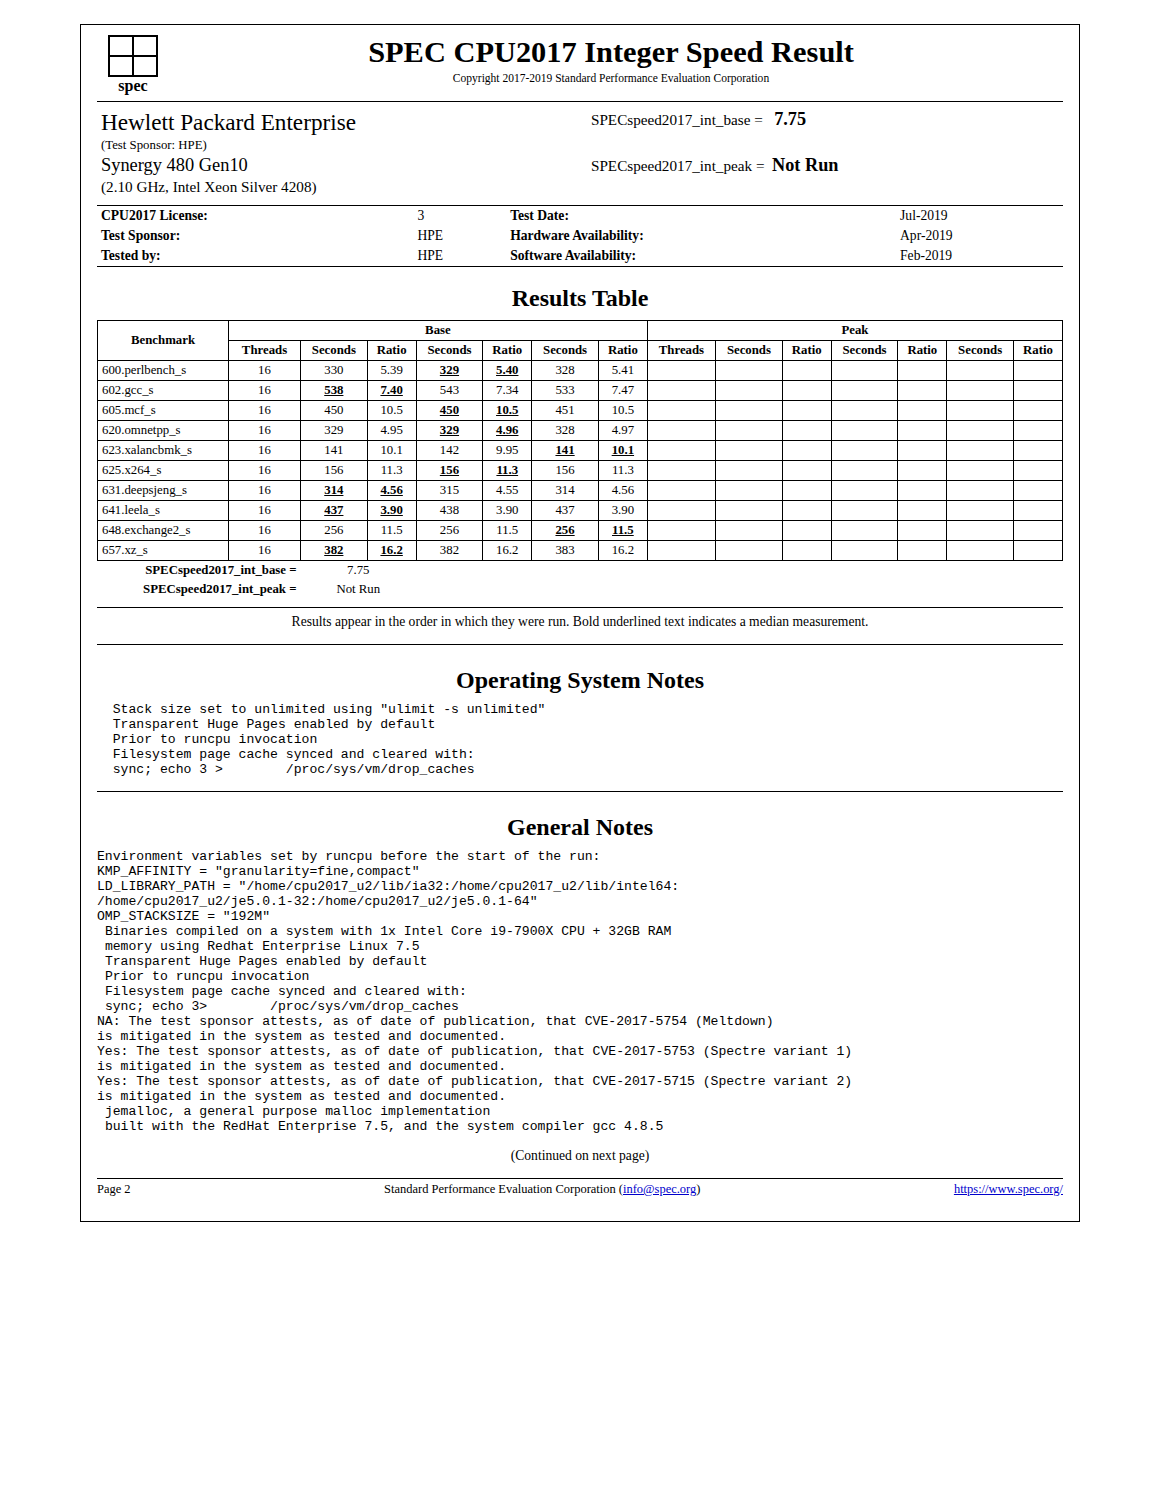spec
SPEC CPU2017 Integer Speed Result
Copyright 2017-2019 Standard Performance Evaluation Corporation
| Hewlett Packard Enterprise | SPECspeed2017_int_base = 7.75 |
| (Test Sponsor: HPE) | |
| Synergy 480 Gen10 | SPECspeed2017_int_peak = Not Run |
| (2.10 GHz, Intel Xeon Silver 4208) | |
| CPU2017 License: | 3 | Test Date: | Jul-2019 |
| Test Sponsor: | HPE | Hardware Availability: | Apr-2019 |
| Tested by: | HPE | Software Availability: | Feb-2019 |
Results Table
| Benchmark | Base | Peak |
| --- | --- | --- |
| Threads | Seconds | Ratio | Seconds | Ratio | Seconds | Ratio | Threads | Seconds | Ratio | Seconds | Ratio | Seconds | Ratio |
| 600.perlbench_s | 16 | 330 | 5.39 | 329 | 5.40 | 328 | 5.41 | | | | | | | |
| 602.gcc_s | 16 | 538 | 7.40 | 543 | 7.34 | 533 | 7.47 | | | | | | | |
| 605.mcf_s | 16 | 450 | 10.5 | 450 | 10.5 | 451 | 10.5 | | | | | | | |
| 620.omnetpp_s | 16 | 329 | 4.95 | 329 | 4.96 | 328 | 4.97 | | | | | | | |
| 623.xalancbmk_s | 16 | 141 | 10.1 | 142 | 9.95 | 141 | 10.1 | | | | | | | |
| 625.x264_s | 16 | 156 | 11.3 | 156 | 11.3 | 156 | 11.3 | | | | | | | |
| 631.deepsjeng_s | 16 | 314 | 4.56 | 315 | 4.55 | 314 | 4.56 | | | | | | | |
| 641.leela_s | 16 | 437 | 3.90 | 438 | 3.90 | 437 | 3.90 | | | | | | | |
| 648.exchange2_s | 16 | 256 | 11.5 | 256 | 11.5 | 256 | 11.5 | | | | | | | |
| 657.xz_s | 16 | 382 | 16.2 | 382 | 16.2 | 383 | 16.2 | | | | | | | |
| SPECspeed2017_int_base = | 7.75 | |
| SPECspeed2017_int_peak = | Not Run | |
Results appear in the order in which they were run. Bold underlined text indicates a median measurement.
Operating System Notes
  Stack size set to unlimited using "ulimit -s unlimited"
  Transparent Huge Pages enabled by default
  Prior to runcpu invocation
  Filesystem page cache synced and cleared with:
  sync; echo 3 >        /proc/sys/vm/drop_caches
General Notes
Environment variables set by runcpu before the start of the run:
KMP_AFFINITY = "granularity=fine,compact"
LD_LIBRARY_PATH = "/home/cpu2017_u2/lib/ia32:/home/cpu2017_u2/lib/intel64:
/home/cpu2017_u2/je5.0.1-32:/home/cpu2017_u2/je5.0.1-64"
OMP_STACKSIZE = "192M"
 Binaries compiled on a system with 1x Intel Core i9-7900X CPU + 32GB RAM
 memory using Redhat Enterprise Linux 7.5
 Transparent Huge Pages enabled by default
 Prior to runcpu invocation
 Filesystem page cache synced and cleared with:
 sync; echo 3>        /proc/sys/vm/drop_caches
NA: The test sponsor attests, as of date of publication, that CVE-2017-5754 (Meltdown)
is mitigated in the system as tested and documented.
Yes: The test sponsor attests, as of date of publication, that CVE-2017-5753 (Spectre variant 1)
is mitigated in the system as tested and documented.
Yes: The test sponsor attests, as of date of publication, that CVE-2017-5715 (Spectre variant 2)
is mitigated in the system as tested and documented.
 jemalloc, a general purpose malloc implementation
 built with the RedHat Enterprise 7.5, and the system compiler gcc 4.8.5
(Continued on next page)
Page 2 Standard Performance Evaluation Corporation (info@spec.org) https://www.spec.org/